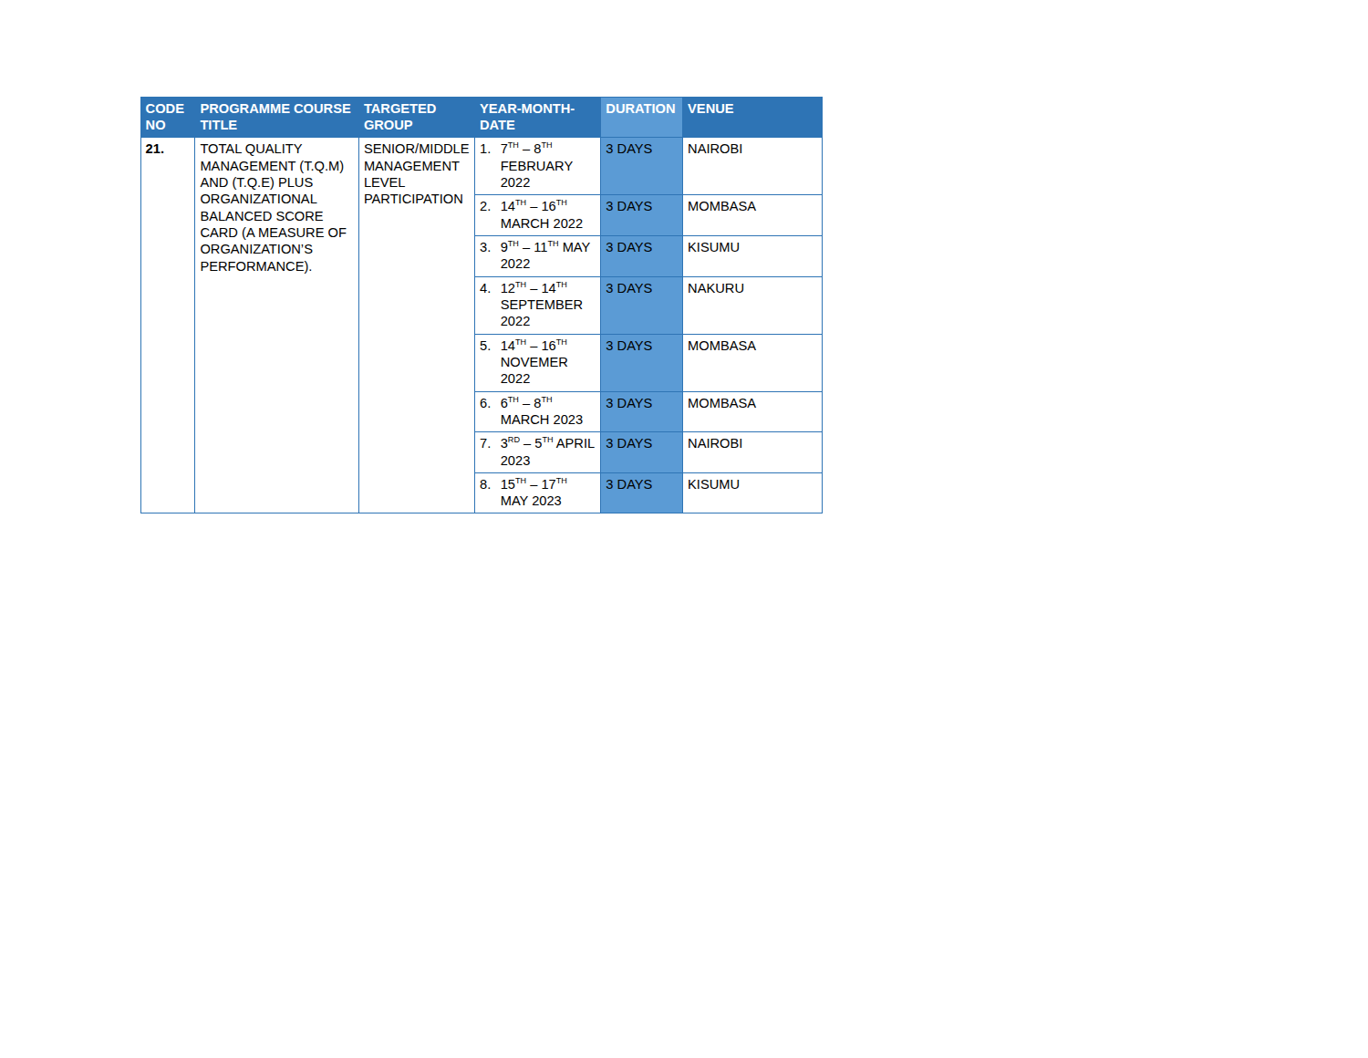| CODE NO | PROGRAMME COURSE TITLE | TARGETED GROUP | YEAR-MONTH-DATE | DURATION | VENUE |
| --- | --- | --- | --- | --- | --- |
| 21. | TOTAL QUALITY MANAGEMENT (T.Q.M) AND (T.Q.E) PLUS ORGANIZATIONAL BALANCED SCORE CARD (A MEASURE OF ORGANIZATION’S PERFORMANCE). | SENIOR/MIDDLE MANAGEMENT LEVEL PARTICIPATION | 1. | 7 TH – 8 TH FEBRUARY 2022 | 3 DAYS | NAIROBI |
| 2. | 14 TH – 16 TH MARCH 2022 | 3 DAYS | MOMBASA |
| 3. | 9 TH – 11 TH MAY 2022 | 3 DAYS | KISUMU |
| 4. | 12 TH – 14 TH SEPTEMBER 2022 | 3 DAYS | NAKURU |
| 5. | 14 TH – 16 TH NOVEMER 2022 | 3 DAYS | MOMBASA |
| 6. | 6 TH – 8 TH MARCH 2023 | 3 DAYS | MOMBASA |
| 7. | 3 RD – 5 TH APRIL 2023 | 3 DAYS | NAIROBI |
| 8. | 15 TH – 17 TH MAY 2023 | 3 DAYS | KISUMU |